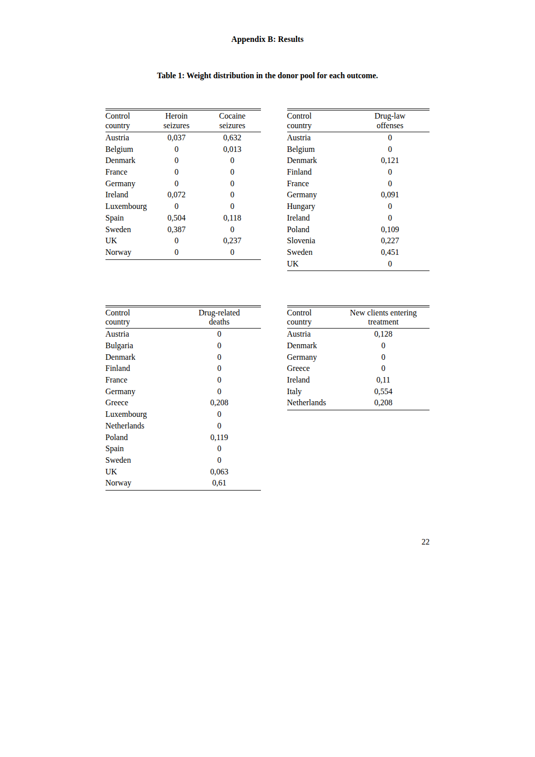Appendix B: Results
Table 1: Weight distribution in the donor pool for each outcome.
| Control country | Heroin seizures | Cocaine seizures |
| --- | --- | --- |
| Austria | 0,037 | 0,632 |
| Belgium | 0 | 0,013 |
| Denmark | 0 | 0 |
| France | 0 | 0 |
| Germany | 0 | 0 |
| Ireland | 0,072 | 0 |
| Luxembourg | 0 | 0 |
| Spain | 0,504 | 0,118 |
| Sweden | 0,387 | 0 |
| UK | 0 | 0,237 |
| Norway | 0 | 0 |
| Control country | Drug-law offenses |
| --- | --- |
| Austria | 0 |
| Belgium | 0 |
| Denmark | 0,121 |
| Finland | 0 |
| France | 0 |
| Germany | 0,091 |
| Hungary | 0 |
| Ireland | 0 |
| Poland | 0,109 |
| Slovenia | 0,227 |
| Sweden | 0,451 |
| UK | 0 |
| Control country | Drug-related deaths |
| --- | --- |
| Austria | 0 |
| Bulgaria | 0 |
| Denmark | 0 |
| Finland | 0 |
| France | 0 |
| Germany | 0 |
| Greece | 0,208 |
| Luxembourg | 0 |
| Netherlands | 0 |
| Poland | 0,119 |
| Spain | 0 |
| Sweden | 0 |
| UK | 0,063 |
| Norway | 0,61 |
| Control country | New clients entering treatment |
| --- | --- |
| Austria | 0,128 |
| Denmark | 0 |
| Germany | 0 |
| Greece | 0 |
| Ireland | 0,11 |
| Italy | 0,554 |
| Netherlands | 0,208 |
22